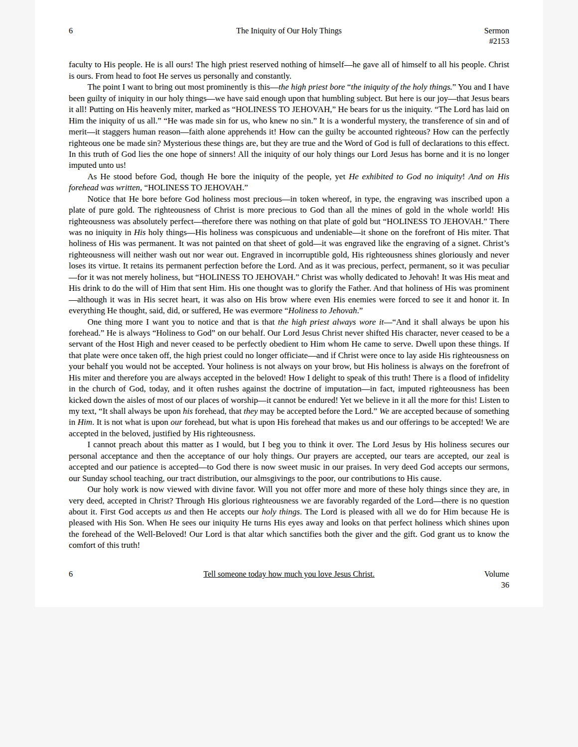6
The Iniquity of Our Holy Things
Sermon #2153
faculty to His people. He is all ours! The high priest reserved nothing of himself—he gave all of himself to all his people. Christ is ours. From head to foot He serves us personally and constantly.
The point I want to bring out most prominently is this—the high priest bore “the iniquity of the holy things.” You and I have been guilty of iniquity in our holy things—we have said enough upon that humbling subject. But here is our joy—that Jesus bears it all! Putting on His heavenly miter, marked as “HOLINESS TO JEHOVAH,” He bears for us the iniquity. “The Lord has laid on Him the iniquity of us all.” “He was made sin for us, who knew no sin.” It is a wonderful mystery, the transference of sin and of merit—it staggers human reason—faith alone apprehends it! How can the guilty be accounted righteous? How can the perfectly righteous one be made sin? Mysterious these things are, but they are true and the Word of God is full of declarations to this effect. In this truth of God lies the one hope of sinners! All the iniquity of our holy things our Lord Jesus has borne and it is no longer imputed unto us!
As He stood before God, though He bore the iniquity of the people, yet He exhibited to God no iniquity! And on His forehead was written, “HOLINESS TO JEHOVAH.”
Notice that He bore before God holiness most precious—in token whereof, in type, the engraving was inscribed upon a plate of pure gold. The righteousness of Christ is more precious to God than all the mines of gold in the whole world! His righteousness was absolutely perfect—therefore there was nothing on that plate of gold but “HOLINESS TO JEHOVAH.” There was no iniquity in His holy things—His holiness was conspicuous and undeniable—it shone on the forefront of His miter. That holiness of His was permanent. It was not painted on that sheet of gold—it was engraved like the engraving of a signet. Christ’s righteousness will neither wash out nor wear out. Engraved in incorruptible gold, His righteousness shines gloriously and never loses its virtue. It retains its permanent perfection before the Lord. And as it was precious, perfect, permanent, so it was peculiar—for it was not merely holiness, but “HOLINESS TO JEHOVAH.” Christ was wholly dedicated to Jehovah! It was His meat and His drink to do the will of Him that sent Him. His one thought was to glorify the Father. And that holiness of His was prominent—although it was in His secret heart, it was also on His brow where even His enemies were forced to see it and honor it. In everything He thought, said, did, or suffered, He was evermore “Holiness to Jehovah.”
One thing more I want you to notice and that is that the high priest always wore it—“And it shall always be upon his forehead.” He is always “Holiness to God” on our behalf. Our Lord Jesus Christ never shifted His character, never ceased to be a servant of the Host High and never ceased to be perfectly obedient to Him whom He came to serve. Dwell upon these things. If that plate were once taken off, the high priest could no longer officiate—and if Christ were once to lay aside His righteousness on your behalf you would not be accepted. Your holiness is not always on your brow, but His holiness is always on the forefront of His miter and therefore you are always accepted in the beloved! How I delight to speak of this truth! There is a flood of infidelity in the church of God, today, and it often rushes against the doctrine of imputation—in fact, imputed righteousness has been kicked down the aisles of most of our places of worship—it cannot be endured! Yet we believe in it all the more for this! Listen to my text, “It shall always be upon his forehead, that they may be accepted before the Lord.” We are accepted because of something in Him. It is not what is upon our forehead, but what is upon His forehead that makes us and our offerings to be accepted! We are accepted in the beloved, justified by His righteousness.
I cannot preach about this matter as I would, but I beg you to think it over. The Lord Jesus by His holiness secures our personal acceptance and then the acceptance of our holy things. Our prayers are accepted, our tears are accepted, our zeal is accepted and our patience is accepted—to God there is now sweet music in our praises. In very deed God accepts our sermons, our Sunday school teaching, our tract distribution, our almsgivings to the poor, our contributions to His cause.
Our holy work is now viewed with divine favor. Will you not offer more and more of these holy things since they are, in very deed, accepted in Christ? Through His glorious righteousness we are favorably regarded of the Lord—there is no question about it. First God accepts us and then He accepts our holy things. The Lord is pleased with all we do for Him because He is pleased with His Son. When He sees our iniquity He turns His eyes away and looks on that perfect holiness which shines upon the forehead of the Well-Beloved! Our Lord is that altar which sanctifies both the giver and the gift. God grant us to know the comfort of this truth!
6
Tell someone today how much you love Jesus Christ.
Volume 36